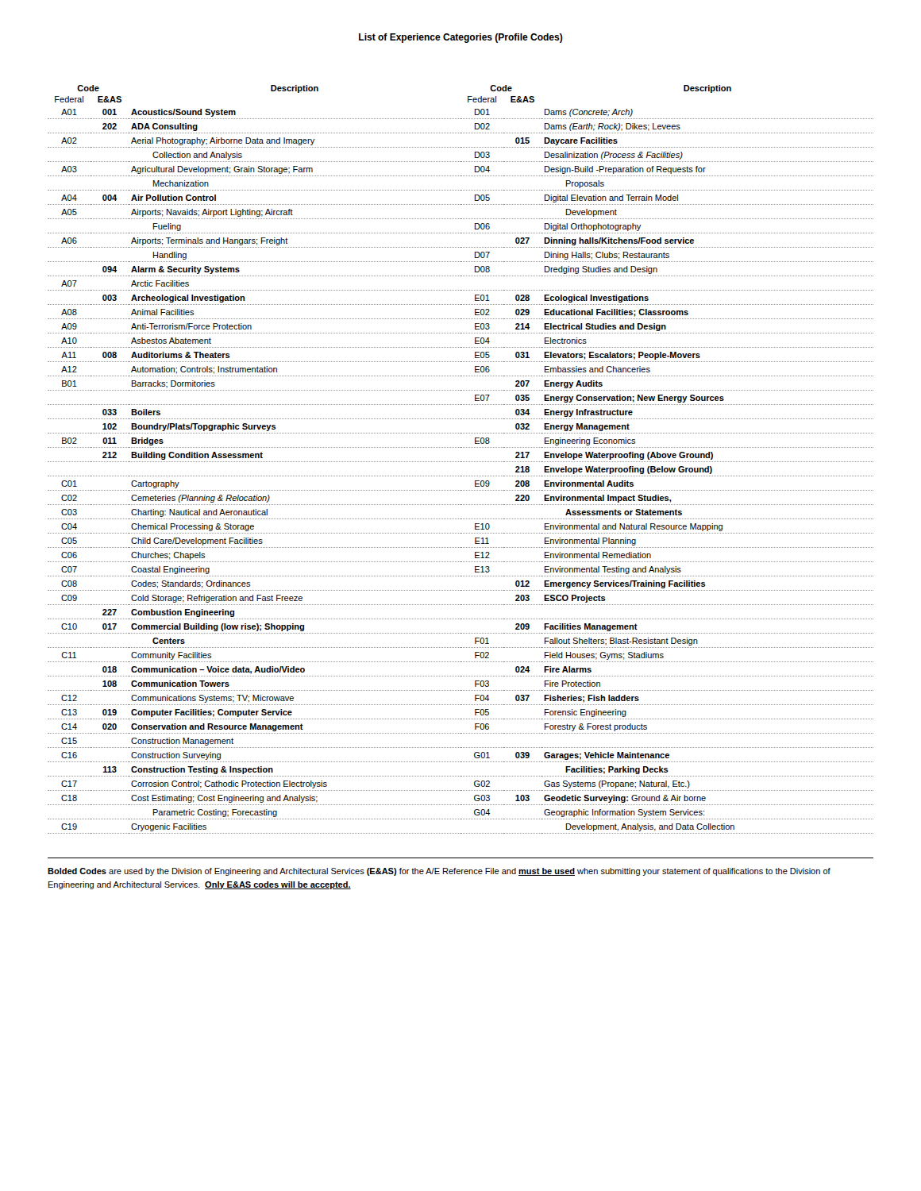List of Experience Categories (Profile Codes)
| / Code / Description / / --- / --- / / Federal / E&AS / / / A01 / 001 / Acoustics/Sound System / / / 202 / ADA Consulting / / A02 / / Aerial Photography; Airborne Data and Imagery / / / / Collection and Analysis / / A03 / / Agricultural Development; Grain Storage; Farm / / / / Mechanization / / A04 / 004 / Air Pollution Control / / A05 / / Airports; Navaids; Airport Lighting; Aircraft / / / / Fueling / / A06 / / Airports; Terminals and Hangars; Freight / / / / Handling / / / 094 / Alarm & Security Systems / / A07 / / Arctic Facilities / / / 003 / Archeological Investigation / / A08 / / Animal Facilities / / A09 / / Anti-Terrorism/Force Protection / / A10 / / Asbestos Abatement / / A11 / 008 / Auditoriums & Theaters / / A12 / / Automation; Controls; Instrumentation / / B01 / / Barracks; Dormitories / / / 033 / Boilers / / / 102 / Boundry/Plats/Topgraphic Surveys / / B02 / 011 / Bridges / / / 212 / Building Condition Assessment / / C01 / / Cartography / / C02 / / Cemeteries (Planning & Relocation) / / C03 / / Charting: Nautical and Aeronautical / / C04 / / Chemical Processing & Storage / / C05 / / Child Care/Development Facilities / / C06 / / Churches; Chapels / / C07 / / Coastal Engineering / / C08 / / Codes; Standards; Ordinances / / C09 / / Cold Storage; Refrigeration and Fast Freeze / / / 227 / Combustion Engineering / / C10 / 017 / Commercial Building (low rise); Shopping / / / / Centers / / C11 / / Community Facilities / / / 018 / Communication – Voice data, Audio/Video / / / 108 / Communication Towers / / C12 / / Communications Systems; TV; Microwave / / C13 / 019 / Computer Facilities; Computer Service / / C14 / 020 / Conservation and Resource Management / / C15 / / Construction Management / / C16 / / Construction Surveying / / / 113 / Construction Testing & Inspection / / C17 / / Corrosion Control; Cathodic Protection Electrolysis / / C18 / / Cost Estimating; Cost Engineering and Analysis; / / / / Parametric Costing; Forecasting / / C19 / / Cryogenic Facilities / | / Code / Description / / --- / --- / / Federal / E&AS / / / D01 / / Dams (Concrete; Arch) / / D02 / / Dams (Earth; Rock) ; Dikes; Levees / / / 015 / Daycare Facilities / / D03 / / Desalinization (Process & Facilities) / / D04 / / Design-Build -Preparation of Requests for / / / / Proposals / / D05 / / Digital Elevation and Terrain Model / / / / Development / / D06 / / Digital Orthophotography / / / 027 / Dinning halls/Kitchens/Food service / / D07 / / Dining Halls; Clubs; Restaurants / / D08 / / Dredging Studies and Design / / E01 / 028 / Ecological Investigations / / E02 / 029 / Educational Facilities; Classrooms / / E03 / 214 / Electrical Studies and Design / / E04 / / Electronics / / E05 / 031 / Elevators; Escalators; People-Movers / / E06 / / Embassies and Chanceries / / / 207 / Energy Audits / / E07 / 035 / Energy Conservation; New Energy Sources / / / 034 / Energy Infrastructure / / / 032 / Energy Management / / E08 / / Engineering Economics / / / 217 / Envelope Waterproofing (Above Ground) / / / 218 / Envelope Waterproofing (Below Ground) / / E09 / 208 / Environmental Audits / / / 220 / Environmental Impact Studies, / / / / Assessments or Statements / / E10 / / Environmental and Natural Resource Mapping / / E11 / / Environmental Planning / / E12 / / Environmental Remediation / / E13 / / Environmental Testing and Analysis / / / 012 / Emergency Services/Training Facilities / / / 203 / ESCO Projects / / / 209 / Facilities Management / / F01 / / Fallout Shelters; Blast-Resistant Design / / F02 / / Field Houses; Gyms; Stadiums / / / 024 / Fire Alarms / / F03 / / Fire Protection / / F04 / 037 / Fisheries; Fish ladders / / F05 / / Forensic Engineering / / F06 / / Forestry & Forest products / / G01 / 039 / Garages; Vehicle Maintenance / / / / Facilities; Parking Decks / / G02 / / Gas Systems (Propane; Natural, Etc.) / / G03 / 103 / Geodetic Surveying: Ground & Air borne / / G04 / / Geographic Information System Services: / / / / Development, Analysis, and Data Collection / |
Bolded Codes are used by the Division of Engineering and Architectural Services (E&AS) for the A/E Reference File and must be used when submitting your statement of qualifications to the Division of Engineering and Architectural Services. Only E&AS codes will be accepted.